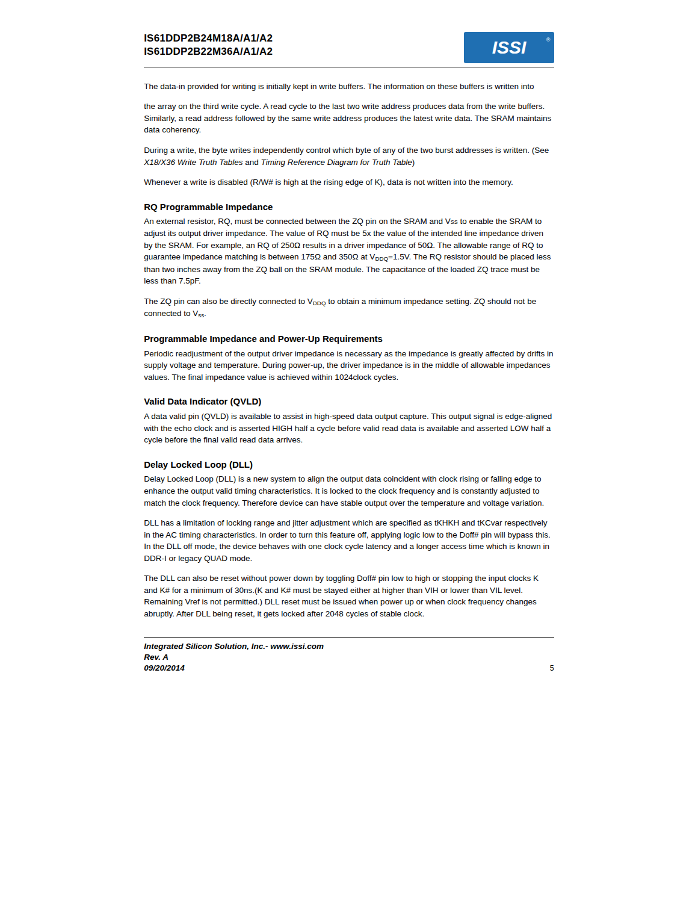IS61DDP2B24M18A/A1/A2
IS61DDP2B22M36A/A1/A2
ISSI ®
The data-in provided for writing is initially kept in write buffers. The information on these buffers is written into
the array on the third write cycle. A read cycle to the last two write address produces data from the write buffers. Similarly, a read address followed by the same write address produces the latest write data. The SRAM maintains data coherency.
During a write, the byte writes independently control which byte of any of the two burst addresses is written. (See X18/X36 Write Truth Tables and Timing Reference Diagram for Truth Table)
Whenever a write is disabled (R/W# is high at the rising edge of K), data is not written into the memory.
RQ Programmable Impedance
An external resistor, RQ, must be connected between the ZQ pin on the SRAM and Vss to enable the SRAM to adjust its output driver impedance. The value of RQ must be 5x the value of the intended line impedance driven by the SRAM. For example, an RQ of 250Ω results in a driver impedance of 50Ω. The allowable range of RQ to guarantee impedance matching is between 175Ω and 350Ω at VDDQ=1.5V. The RQ resistor should be placed less than two inches away from the ZQ ball on the SRAM module. The capacitance of the loaded ZQ trace must be less than 7.5pF.
The ZQ pin can also be directly connected to VDDQ to obtain a minimum impedance setting. ZQ should not be connected to Vss.
Programmable Impedance and Power-Up Requirements
Periodic readjustment of the output driver impedance is necessary as the impedance is greatly affected by drifts in supply voltage and temperature. During power-up, the driver impedance is in the middle of allowable impedances values. The final impedance value is achieved within 1024clock cycles.
Valid Data Indicator (QVLD)
A data valid pin (QVLD) is available to assist in high-speed data output capture. This output signal is edge-aligned with the echo clock and is asserted HIGH half a cycle before valid read data is available and asserted LOW half a cycle before the final valid read data arrives.
Delay Locked Loop (DLL)
Delay Locked Loop (DLL) is a new system to align the output data coincident with clock rising or falling edge to enhance the output valid timing characteristics. It is locked to the clock frequency and is constantly adjusted to match the clock frequency. Therefore device can have stable output over the temperature and voltage variation.
DLL has a limitation of locking range and jitter adjustment which are specified as tKHKH and tKCvar respectively in the AC timing characteristics. In order to turn this feature off, applying logic low to the Doff# pin will bypass this. In the DLL off mode, the device behaves with one clock cycle latency and a longer access time which is known in DDR-I or legacy QUAD mode.
The DLL can also be reset without power down by toggling Doff# pin low to high or stopping the input clocks K and K# for a minimum of 30ns.(K and K# must be stayed either at higher than VIH or lower than VIL level. Remaining Vref is not permitted.) DLL reset must be issued when power up or when clock frequency changes abruptly. After DLL being reset, it gets locked after 2048 cycles of stable clock.
Integrated Silicon Solution, Inc.- www.issi.com
Rev. A
09/20/2014
5